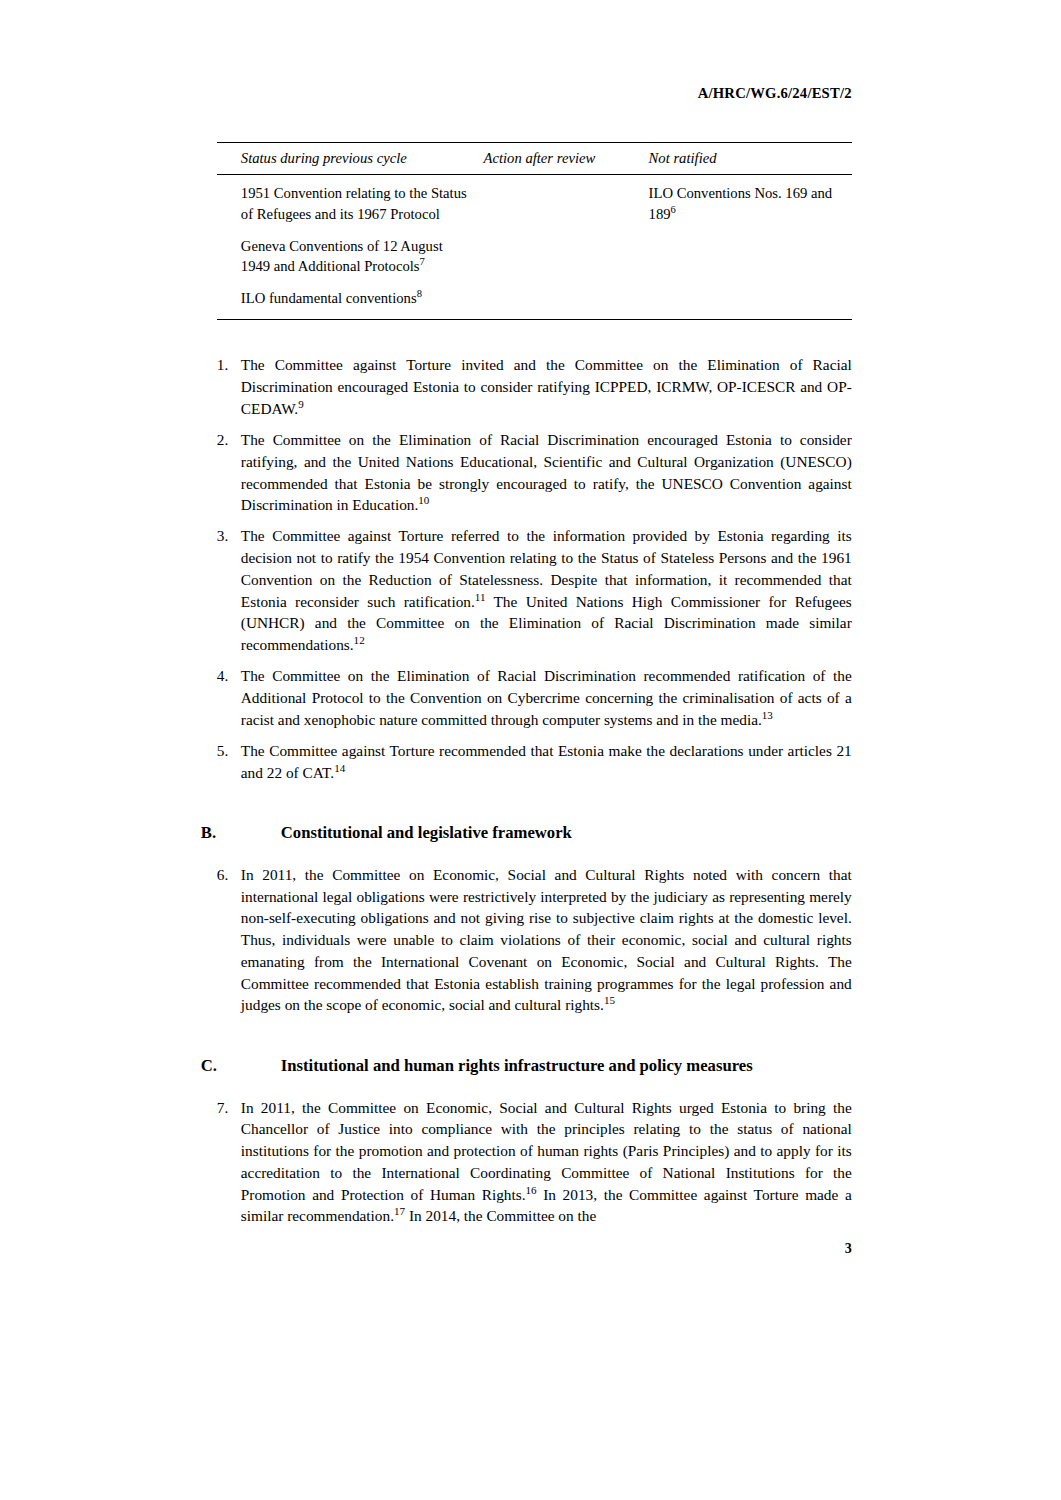A/HRC/WG.6/24/EST/2
| Status during previous cycle | Action after review | Not ratified |
| --- | --- | --- |
| 1951 Convention relating to the Status of Refugees and its 1967 Protocol Geneva Conventions of 12 August 1949 and Additional Protocols 7 ILO fundamental conventions 8 | | ILO Conventions Nos. 169 and 189 6 |
1. The Committee against Torture invited and the Committee on the Elimination of Racial Discrimination encouraged Estonia to consider ratifying ICPPED, ICRMW, OP-ICESCR and OP-CEDAW.9
2. The Committee on the Elimination of Racial Discrimination encouraged Estonia to consider ratifying, and the United Nations Educational, Scientific and Cultural Organization (UNESCO) recommended that Estonia be strongly encouraged to ratify, the UNESCO Convention against Discrimination in Education.10
3. The Committee against Torture referred to the information provided by Estonia regarding its decision not to ratify the 1954 Convention relating to the Status of Stateless Persons and the 1961 Convention on the Reduction of Statelessness. Despite that information, it recommended that Estonia reconsider such ratification.11 The United Nations High Commissioner for Refugees (UNHCR) and the Committee on the Elimination of Racial Discrimination made similar recommendations.12
4. The Committee on the Elimination of Racial Discrimination recommended ratification of the Additional Protocol to the Convention on Cybercrime concerning the criminalisation of acts of a racist and xenophobic nature committed through computer systems and in the media.13
5. The Committee against Torture recommended that Estonia make the declarations under articles 21 and 22 of CAT.14
B. Constitutional and legislative framework
6. In 2011, the Committee on Economic, Social and Cultural Rights noted with concern that international legal obligations were restrictively interpreted by the judiciary as representing merely non-self-executing obligations and not giving rise to subjective claim rights at the domestic level. Thus, individuals were unable to claim violations of their economic, social and cultural rights emanating from the International Covenant on Economic, Social and Cultural Rights. The Committee recommended that Estonia establish training programmes for the legal profession and judges on the scope of economic, social and cultural rights.15
C. Institutional and human rights infrastructure and policy measures
7. In 2011, the Committee on Economic, Social and Cultural Rights urged Estonia to bring the Chancellor of Justice into compliance with the principles relating to the status of national institutions for the promotion and protection of human rights (Paris Principles) and to apply for its accreditation to the International Coordinating Committee of National Institutions for the Promotion and Protection of Human Rights.16 In 2013, the Committee against Torture made a similar recommendation.17 In 2014, the Committee on the
3